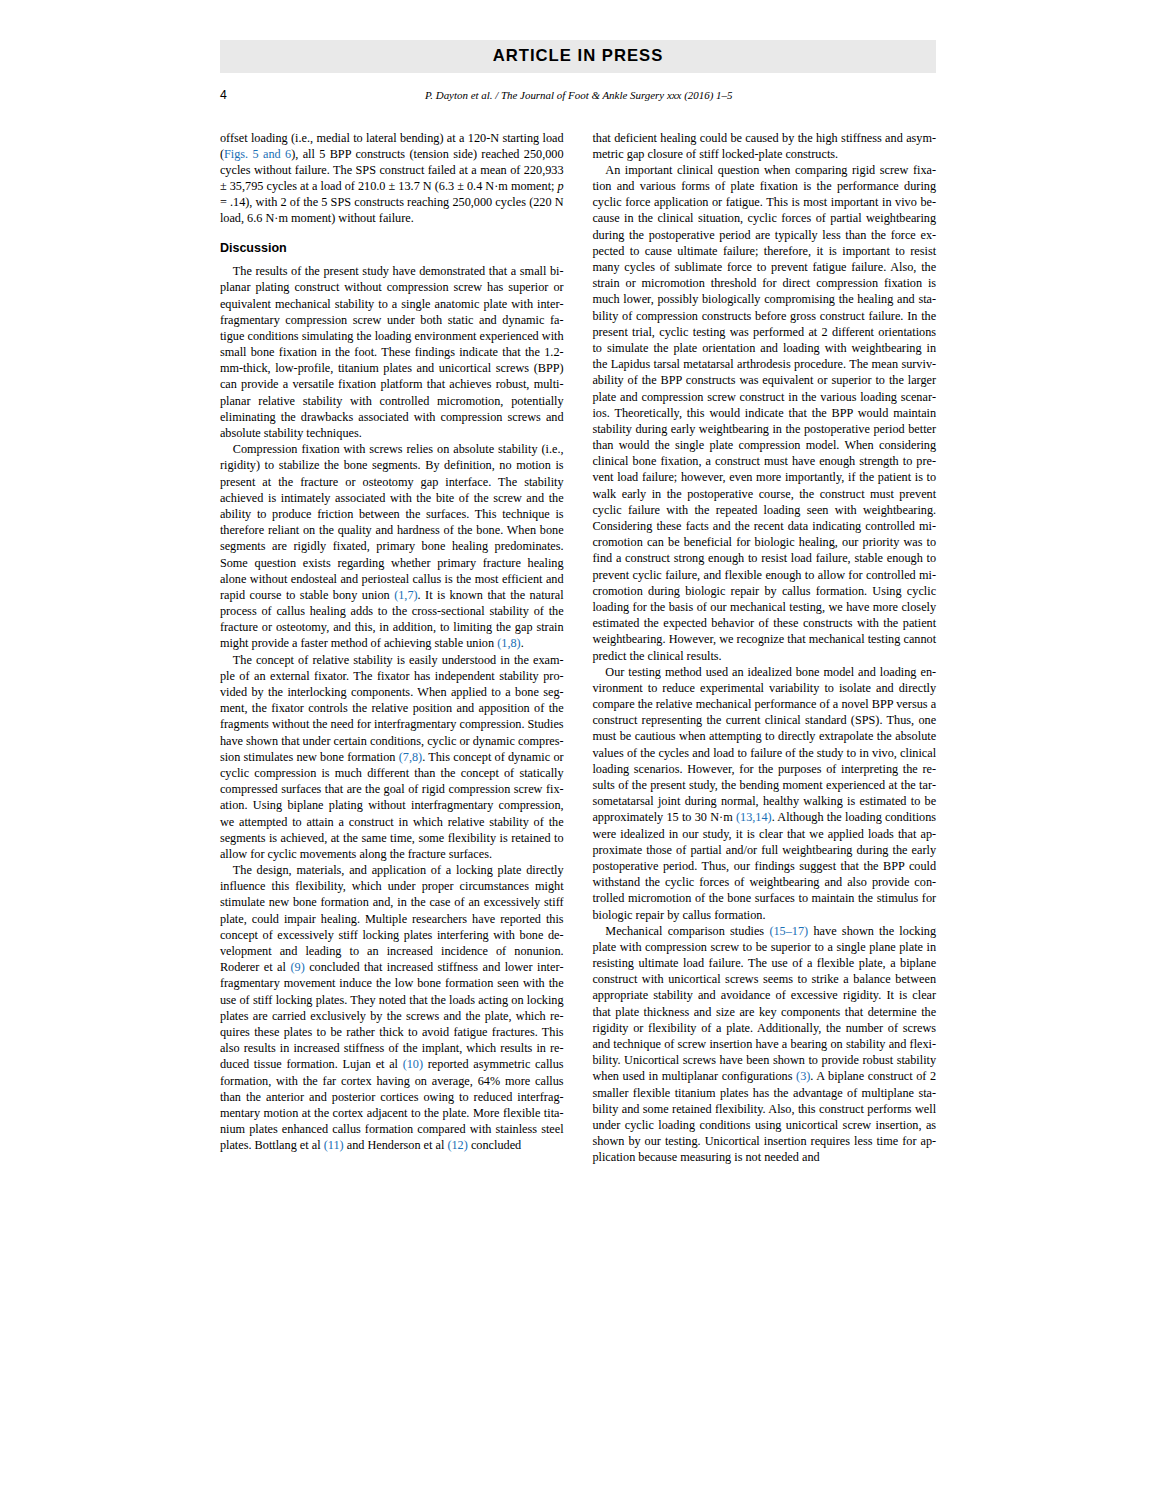ARTICLE IN PRESS
4
P. Dayton et al. / The Journal of Foot & Ankle Surgery xxx (2016) 1–5
offset loading (i.e., medial to lateral bending) at a 120-N starting load (Figs. 5 and 6), all 5 BPP constructs (tension side) reached 250,000 cycles without failure. The SPS construct failed at a mean of 220,933 ± 35,795 cycles at a load of 210.0 ± 13.7 N (6.3 ± 0.4 N·m moment; p = .14), with 2 of the 5 SPS constructs reaching 250,000 cycles (220 N load, 6.6 N·m moment) without failure.
Discussion
The results of the present study have demonstrated that a small biplanar plating construct without compression screw has superior or equivalent mechanical stability to a single anatomic plate with interfragmentary compression screw under both static and dynamic fatigue conditions simulating the loading environment experienced with small bone fixation in the foot. These findings indicate that the 1.2-mm-thick, low-profile, titanium plates and unicortical screws (BPP) can provide a versatile fixation platform that achieves robust, multiplanar relative stability with controlled micromotion, potentially eliminating the drawbacks associated with compression screws and absolute stability techniques.
Compression fixation with screws relies on absolute stability (i.e., rigidity) to stabilize the bone segments. By definition, no motion is present at the fracture or osteotomy gap interface. The stability achieved is intimately associated with the bite of the screw and the ability to produce friction between the surfaces. This technique is therefore reliant on the quality and hardness of the bone. When bone segments are rigidly fixated, primary bone healing predominates. Some question exists regarding whether primary fracture healing alone without endosteal and periosteal callus is the most efficient and rapid course to stable bony union (1,7). It is known that the natural process of callus healing adds to the cross-sectional stability of the fracture or osteotomy, and this, in addition, to limiting the gap strain might provide a faster method of achieving stable union (1,8).
The concept of relative stability is easily understood in the example of an external fixator. The fixator has independent stability provided by the interlocking components. When applied to a bone segment, the fixator controls the relative position and apposition of the fragments without the need for interfragmentary compression. Studies have shown that under certain conditions, cyclic or dynamic compression stimulates new bone formation (7,8). This concept of dynamic or cyclic compression is much different than the concept of statically compressed surfaces that are the goal of rigid compression screw fixation. Using biplane plating without interfragmentary compression, we attempted to attain a construct in which relative stability of the segments is achieved, at the same time, some flexibility is retained to allow for cyclic movements along the fracture surfaces.
The design, materials, and application of a locking plate directly influence this flexibility, which under proper circumstances might stimulate new bone formation and, in the case of an excessively stiff plate, could impair healing. Multiple researchers have reported this concept of excessively stiff locking plates interfering with bone development and leading to an increased incidence of nonunion. Roderer et al (9) concluded that increased stiffness and lower interfragmentary movement induce the low bone formation seen with the use of stiff locking plates. They noted that the loads acting on locking plates are carried exclusively by the screws and the plate, which requires these plates to be rather thick to avoid fatigue fractures. This also results in increased stiffness of the implant, which results in reduced tissue formation. Lujan et al (10) reported asymmetric callus formation, with the far cortex having on average, 64% more callus than the anterior and posterior cortices owing to reduced interfragmentary motion at the cortex adjacent to the plate. More flexible titanium plates enhanced callus formation compared with stainless steel plates. Bottlang et al (11) and Henderson et al (12) concluded
that deficient healing could be caused by the high stiffness and asymmetric gap closure of stiff locked-plate constructs.
An important clinical question when comparing rigid screw fixation and various forms of plate fixation is the performance during cyclic force application or fatigue. This is most important in vivo because in the clinical situation, cyclic forces of partial weightbearing during the postoperative period are typically less than the force expected to cause ultimate failure; therefore, it is important to resist many cycles of sublimate force to prevent fatigue failure. Also, the strain or micromotion threshold for direct compression fixation is much lower, possibly biologically compromising the healing and stability of compression constructs before gross construct failure. In the present trial, cyclic testing was performed at 2 different orientations to simulate the plate orientation and loading with weightbearing in the Lapidus tarsal metatarsal arthrodesis procedure. The mean survivability of the BPP constructs was equivalent or superior to the larger plate and compression screw construct in the various loading scenarios. Theoretically, this would indicate that the BPP would maintain stability during early weightbearing in the postoperative period better than would the single plate compression model. When considering clinical bone fixation, a construct must have enough strength to prevent load failure; however, even more importantly, if the patient is to walk early in the postoperative course, the construct must prevent cyclic failure with the repeated loading seen with weightbearing. Considering these facts and the recent data indicating controlled micromotion can be beneficial for biologic healing, our priority was to find a construct strong enough to resist load failure, stable enough to prevent cyclic failure, and flexible enough to allow for controlled micromotion during biologic repair by callus formation. Using cyclic loading for the basis of our mechanical testing, we have more closely estimated the expected behavior of these constructs with the patient weightbearing. However, we recognize that mechanical testing cannot predict the clinical results.
Our testing method used an idealized bone model and loading environment to reduce experimental variability to isolate and directly compare the relative mechanical performance of a novel BPP versus a construct representing the current clinical standard (SPS). Thus, one must be cautious when attempting to directly extrapolate the absolute values of the cycles and load to failure of the study to in vivo, clinical loading scenarios. However, for the purposes of interpreting the results of the present study, the bending moment experienced at the tarsometatarsal joint during normal, healthy walking is estimated to be approximately 15 to 30 N·m (13,14). Although the loading conditions were idealized in our study, it is clear that we applied loads that approximate those of partial and/or full weightbearing during the early postoperative period. Thus, our findings suggest that the BPP could withstand the cyclic forces of weightbearing and also provide controlled micromotion of the bone surfaces to maintain the stimulus for biologic repair by callus formation.
Mechanical comparison studies (15–17) have shown the locking plate with compression screw to be superior to a single plane plate in resisting ultimate load failure. The use of a flexible plate, a biplane construct with unicortical screws seems to strike a balance between appropriate stability and avoidance of excessive rigidity. It is clear that plate thickness and size are key components that determine the rigidity or flexibility of a plate. Additionally, the number of screws and technique of screw insertion have a bearing on stability and flexibility. Unicortical screws have been shown to provide robust stability when used in multiplanar configurations (3). A biplane construct of 2 smaller flexible titanium plates has the advantage of multiplane stability and some retained flexibility. Also, this construct performs well under cyclic loading conditions using unicortical screw insertion, as shown by our testing. Unicortical insertion requires less time for application because measuring is not needed and